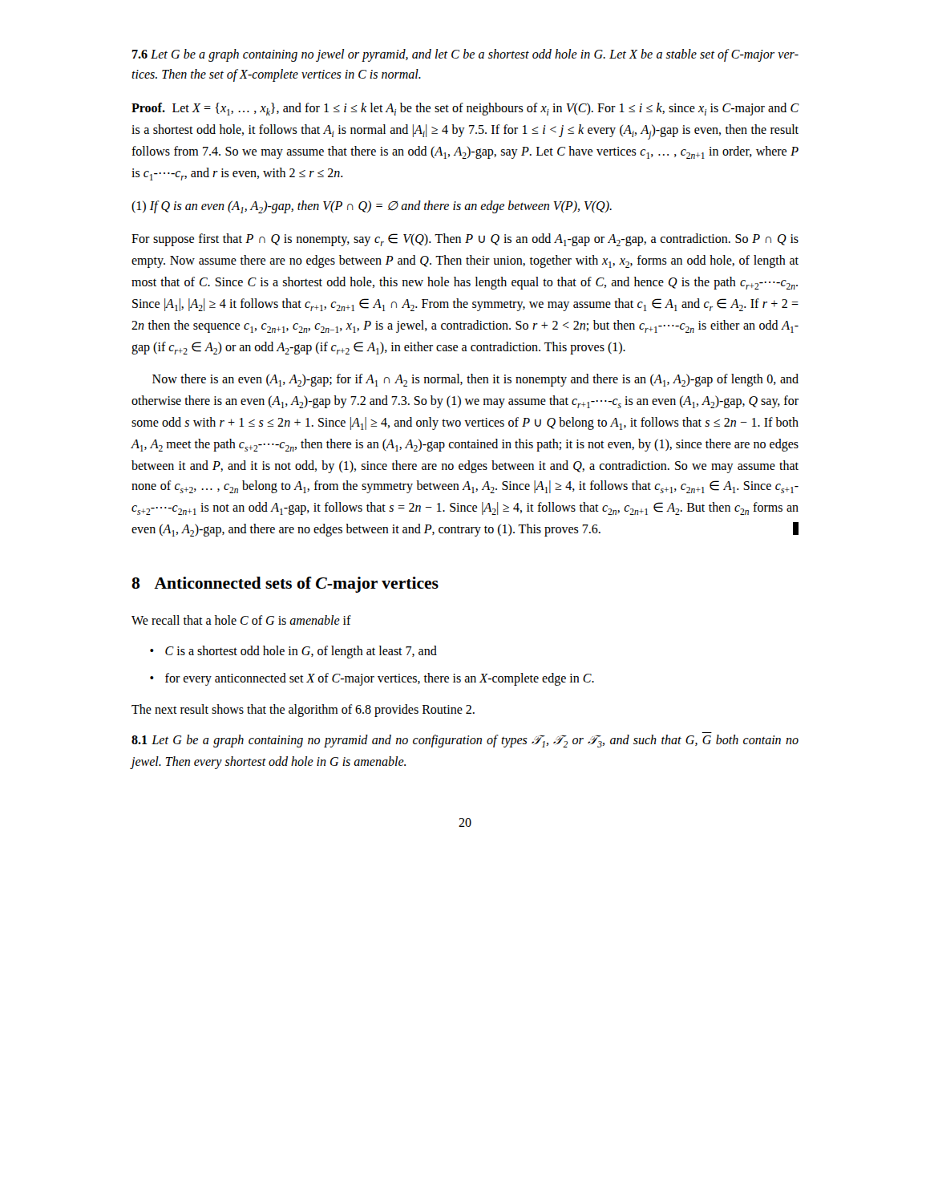7.6 Let G be a graph containing no jewel or pyramid, and let C be a shortest odd hole in G. Let X be a stable set of C-major vertices. Then the set of X-complete vertices in C is normal.
Proof. Let X = {x1, … , xk}, and for 1 ≤ i ≤ k let Ai be the set of neighbours of xi in V(C). For 1 ≤ i ≤ k, since xi is C-major and C is a shortest odd hole, it follows that Ai is normal and |Ai| ≥ 4 by 7.5. If for 1 ≤ i < j ≤ k every (Ai, Aj)-gap is even, then the result follows from 7.4. So we may assume that there is an odd (A1, A2)-gap, say P. Let C have vertices c1, … , c2n+1 in order, where P is c1-⋯-cr, and r is even, with 2 ≤ r ≤ 2n.
(1) If Q is an even (A1, A2)-gap, then V(P ∩ Q) = ∅ and there is an edge between V(P), V(Q).
For suppose first that P ∩ Q is nonempty, say cr ∈ V(Q). Then P ∪ Q is an odd A1-gap or A2-gap, a contradiction. So P ∩ Q is empty. Now assume there are no edges between P and Q. Then their union, together with x1, x2, forms an odd hole, of length at most that of C. Since C is a shortest odd hole, this new hole has length equal to that of C, and hence Q is the path cr+2-⋯-c2n. Since |A1|, |A2| ≥ 4 it follows that cr+1, c2n+1 ∈ A1 ∩ A2. From the symmetry, we may assume that c1 ∈ A1 and cr ∈ A2. If r + 2 = 2n then the sequence c1, c2n+1, c2n, c2n−1, x1, P is a jewel, a contradiction. So r + 2 < 2n; but then cr+1-⋯-c2n is either an odd A1-gap (if cr+2 ∈ A2) or an odd A2-gap (if cr+2 ∈ A1), in either case a contradiction. This proves (1).
Now there is an even (A1, A2)-gap; for if A1 ∩ A2 is normal, then it is nonempty and there is an (A1, A2)-gap of length 0, and otherwise there is an even (A1, A2)-gap by 7.2 and 7.3. So by (1) we may assume that cr+1-⋯-cs is an even (A1, A2)-gap, Q say, for some odd s with r + 1 ≤ s ≤ 2n + 1. Since |A1| ≥ 4, and only two vertices of P ∪ Q belong to A1, it follows that s ≤ 2n − 1. If both A1, A2 meet the path cs+2-⋯-c2n, then there is an (A1, A2)-gap contained in this path; it is not even, by (1), since there are no edges between it and P, and it is not odd, by (1), since there are no edges between it and Q, a contradiction. So we may assume that none of cs+2, … , c2n belong to A1, from the symmetry between A1, A2. Since |A1| ≥ 4, it follows that cs+1, c2n+1 ∈ A1. Since cs+1-cs+2-⋯-c2n+1 is not an odd A1-gap, it follows that s = 2n − 1. Since |A2| ≥ 4, it follows that c2n, c2n+1 ∈ A2. But then c2n forms an even (A1, A2)-gap, and there are no edges between it and P, contrary to (1). This proves 7.6.
8 Anticonnected sets of C-major vertices
We recall that a hole C of G is amenable if
C is a shortest odd hole in G, of length at least 7, and
for every anticonnected set X of C-major vertices, there is an X-complete edge in C.
The next result shows that the algorithm of 6.8 provides Routine 2.
8.1 Let G be a graph containing no pyramid and no configuration of types 𝒯1, 𝒯2 or 𝒯3, and such that G, G both contain no jewel. Then every shortest odd hole in G is amenable.
20